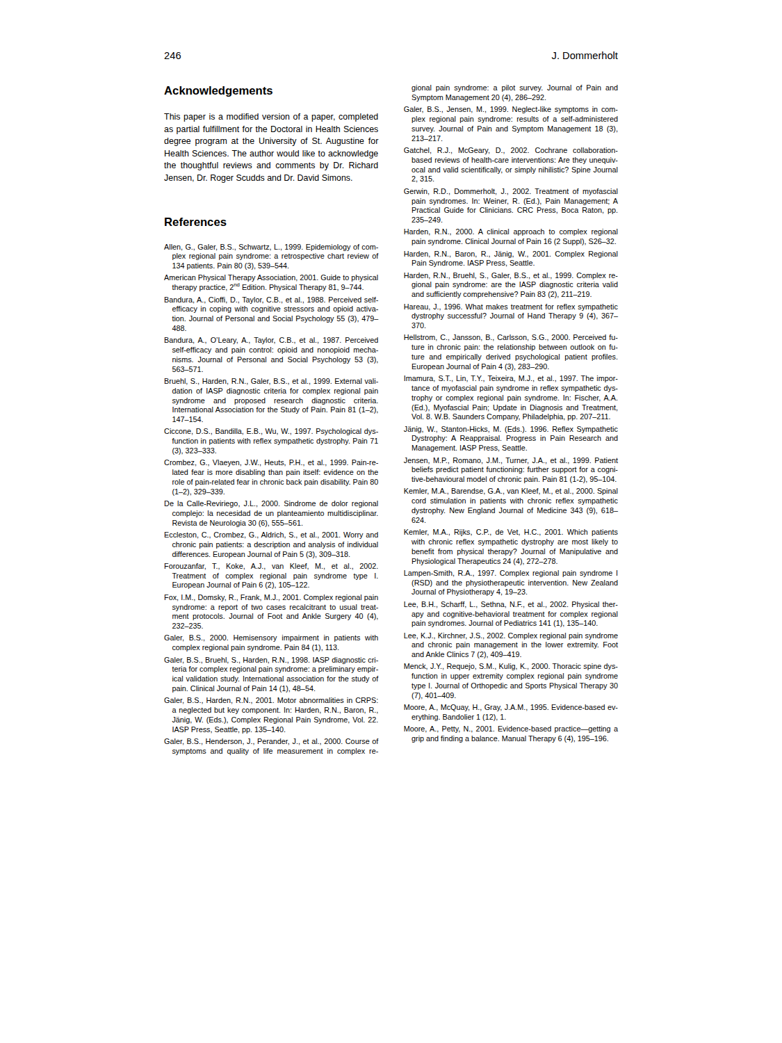246 J. Dommerholt
Acknowledgements
This paper is a modified version of a paper, completed as partial fulfillment for the Doctoral in Health Sciences degree program at the University of St. Augustine for Health Sciences. The author would like to acknowledge the thoughtful reviews and comments by Dr. Richard Jensen, Dr. Roger Scudds and Dr. David Simons.
References
Allen, G., Galer, B.S., Schwartz, L., 1999. Epidemiology of complex regional pain syndrome: a retrospective chart review of 134 patients. Pain 80 (3), 539–544.
American Physical Therapy Association, 2001. Guide to physical therapy practice, 2nd Edition. Physical Therapy 81, 9–744.
Bandura, A., Cioffi, D., Taylor, C.B., et al., 1988. Perceived self-efficacy in coping with cognitive stressors and opioid activation. Journal of Personal and Social Psychology 55 (3), 479–488.
Bandura, A., O’Leary, A., Taylor, C.B., et al., 1987. Perceived self-efficacy and pain control: opioid and nonopioid mechanisms. Journal of Personal and Social Psychology 53 (3), 563–571.
Bruehl, S., Harden, R.N., Galer, B.S., et al., 1999. External validation of IASP diagnostic criteria for complex regional pain syndrome and proposed research diagnostic criteria. International Association for the Study of Pain. Pain 81 (1–2), 147–154.
Ciccone, D.S., Bandilla, E.B., Wu, W., 1997. Psychological dysfunction in patients with reflex sympathetic dystrophy. Pain 71 (3), 323–333.
Crombez, G., Vlaeyen, J.W., Heuts, P.H., et al., 1999. Pain-related fear is more disabling than pain itself: evidence on the role of pain-related fear in chronic back pain disability. Pain 80 (1–2), 329–339.
De la Calle-Reviriego, J.L., 2000. Sindrome de dolor regional complejo: la necesidad de un planteamiento multidisciplinar. Revista de Neurologia 30 (6), 555–561.
Eccleston, C., Crombez, G., Aldrich, S., et al., 2001. Worry and chronic pain patients: a description and analysis of individual differences. European Journal of Pain 5 (3), 309–318.
Forouzanfar, T., Koke, A.J., van Kleef, M., et al., 2002. Treatment of complex regional pain syndrome type I. European Journal of Pain 6 (2), 105–122.
Fox, I.M., Domsky, R., Frank, M.J., 2001. Complex regional pain syndrome: a report of two cases recalcitrant to usual treatment protocols. Journal of Foot and Ankle Surgery 40 (4), 232–235.
Galer, B.S., 2000. Hemisensory impairment in patients with complex regional pain syndrome. Pain 84 (1), 113.
Galer, B.S., Bruehl, S., Harden, R.N., 1998. IASP diagnostic criteria for complex regional pain syndrome: a preliminary empirical validation study. International association for the study of pain. Clinical Journal of Pain 14 (1), 48–54.
Galer, B.S., Harden, R.N., 2001. Motor abnormalities in CRPS: a neglected but key component. In: Harden, R.N., Baron, R., Jänig, W. (Eds.), Complex Regional Pain Syndrome, Vol. 22. IASP Press, Seattle, pp. 135–140.
Galer, B.S., Henderson, J., Perander, J., et al., 2000. Course of symptoms and quality of life measurement in complex regional pain syndrome: a pilot survey. Journal of Pain and Symptom Management 20 (4), 286–292.
Galer, B.S., Jensen, M., 1999. Neglect-like symptoms in complex regional pain syndrome: results of a self-administered survey. Journal of Pain and Symptom Management 18 (3), 213–217.
Gatchel, R.J., McGeary, D., 2002. Cochrane collaboration-based reviews of health-care interventions: Are they unequivocal and valid scientifically, or simply nihilistic? Spine Journal 2, 315.
Gerwin, R.D., Dommerholt, J., 2002. Treatment of myofascial pain syndromes. In: Weiner, R. (Ed.), Pain Management; A Practical Guide for Clinicians. CRC Press, Boca Raton, pp. 235–249.
Harden, R.N., 2000. A clinical approach to complex regional pain syndrome. Clinical Journal of Pain 16 (2 Suppl), S26–32.
Harden, R.N., Baron, R., Jänig, W., 2001. Complex Regional Pain Syndrome. IASP Press, Seattle.
Harden, R.N., Bruehl, S., Galer, B.S., et al., 1999. Complex regional pain syndrome: are the IASP diagnostic criteria valid and sufficiently comprehensive? Pain 83 (2), 211–219.
Hareau, J., 1996. What makes treatment for reflex sympathetic dystrophy successful? Journal of Hand Therapy 9 (4), 367–370.
Hellstrom, C., Jansson, B., Carlsson, S.G., 2000. Perceived future in chronic pain: the relationship between outlook on future and empirically derived psychological patient profiles. European Journal of Pain 4 (3), 283–290.
Imamura, S.T., Lin, T.Y., Teixeira, M.J., et al., 1997. The importance of myofascial pain syndrome in reflex sympathetic dystrophy or complex regional pain syndrome. In: Fischer, A.A. (Ed.), Myofascial Pain; Update in Diagnosis and Treatment, Vol. 8. W.B. Saunders Company, Philadelphia, pp. 207–211.
Jänig, W., Stanton-Hicks, M. (Eds.). 1996. Reflex Sympathetic Dystrophy: A Reappraisal. Progress in Pain Research and Management. IASP Press, Seattle.
Jensen, M.P., Romano, J.M., Turner, J.A., et al., 1999. Patient beliefs predict patient functioning: further support for a cognitive-behavioural model of chronic pain. Pain 81 (1-2), 95–104.
Kemler, M.A., Barendse, G.A., van Kleef, M., et al., 2000. Spinal cord stimulation in patients with chronic reflex sympathetic dystrophy. New England Journal of Medicine 343 (9), 618–624.
Kemler, M.A., Rijks, C.P., de Vet, H.C., 2001. Which patients with chronic reflex sympathetic dystrophy are most likely to benefit from physical therapy? Journal of Manipulative and Physiological Therapeutics 24 (4), 272–278.
Lampen-Smith, R.A., 1997. Complex regional pain syndrome I (RSD) and the physiotherapeutic intervention. New Zealand Journal of Physiotherapy 4, 19–23.
Lee, B.H., Scharff, L., Sethna, N.F., et al., 2002. Physical therapy and cognitive-behavioral treatment for complex regional pain syndromes. Journal of Pediatrics 141 (1), 135–140.
Lee, K.J., Kirchner, J.S., 2002. Complex regional pain syndrome and chronic pain management in the lower extremity. Foot and Ankle Clinics 7 (2), 409–419.
Menck, J.Y., Requejo, S.M., Kulig, K., 2000. Thoracic spine dysfunction in upper extremity complex regional pain syndrome type I. Journal of Orthopedic and Sports Physical Therapy 30 (7), 401–409.
Moore, A., McQuay, H., Gray, J.A.M., 1995. Evidence-based everything. Bandolier 1 (12), 1.
Moore, A., Petty, N., 2001. Evidence-based practice—getting a grip and finding a balance. Manual Therapy 6 (4), 195–196.